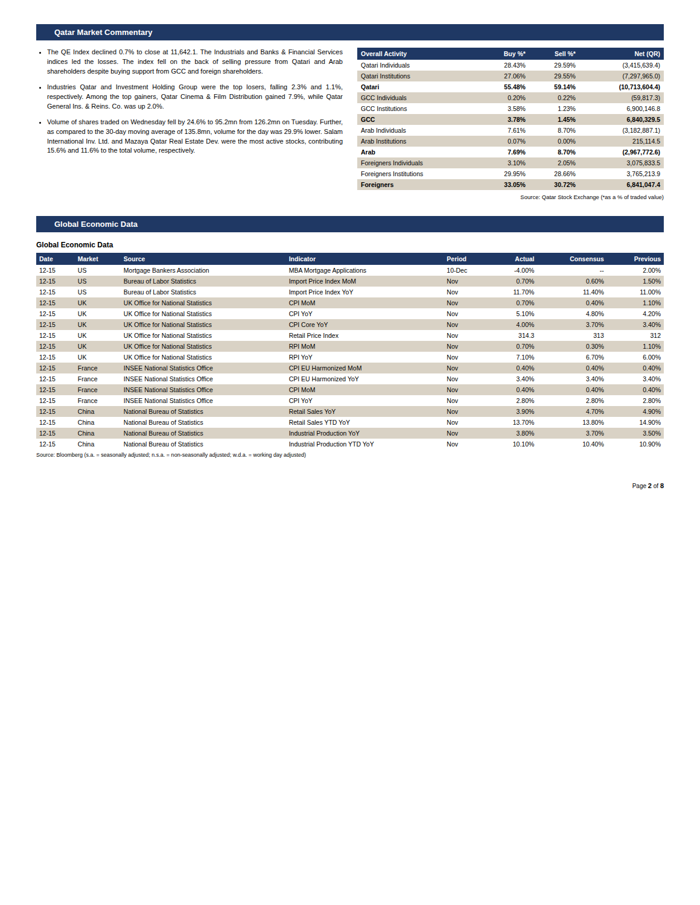Qatar Market Commentary
The QE Index declined 0.7% to close at 11,642.1. The Industrials and Banks & Financial Services indices led the losses. The index fell on the back of selling pressure from Qatari and Arab shareholders despite buying support from GCC and foreign shareholders.
Industries Qatar and Investment Holding Group were the top losers, falling 2.3% and 1.1%, respectively. Among the top gainers, Qatar Cinema & Film Distribution gained 7.9%, while Qatar General Ins. & Reins. Co. was up 2.0%.
Volume of shares traded on Wednesday fell by 24.6% to 95.2mn from 126.2mn on Tuesday. Further, as compared to the 30-day moving average of 135.8mn, volume for the day was 29.9% lower. Salam International Inv. Ltd. and Mazaya Qatar Real Estate Dev. were the most active stocks, contributing 15.6% and 11.6% to the total volume, respectively.
| Overall Activity | Buy %* | Sell %* | Net (QR) |
| --- | --- | --- | --- |
| Qatari Individuals | 28.43% | 29.59% | (3,415,639.4) |
| Qatari Institutions | 27.06% | 29.55% | (7,297,965.0) |
| Qatari | 55.48% | 59.14% | (10,713,604.4) |
| GCC Individuals | 0.20% | 0.22% | (59,817.3) |
| GCC Institutions | 3.58% | 1.23% | 6,900,146.8 |
| GCC | 3.78% | 1.45% | 6,840,329.5 |
| Arab Individuals | 7.61% | 8.70% | (3,182,887.1) |
| Arab Institutions | 0.07% | 0.00% | 215,114.5 |
| Arab | 7.69% | 8.70% | (2,967,772.6) |
| Foreigners Individuals | 3.10% | 2.05% | 3,075,833.5 |
| Foreigners Institutions | 29.95% | 28.66% | 3,765,213.9 |
| Foreigners | 33.05% | 30.72% | 6,841,047.4 |
Source: Qatar Stock Exchange (*as a % of traded value)
Global Economic Data
Global Economic Data
| Date | Market | Source | Indicator | Period | Actual | Consensus | Previous |
| --- | --- | --- | --- | --- | --- | --- | --- |
| 12-15 | US | Mortgage Bankers Association | MBA Mortgage Applications | 10-Dec | -4.00% | -- | 2.00% |
| 12-15 | US | Bureau of Labor Statistics | Import Price Index MoM | Nov | 0.70% | 0.60% | 1.50% |
| 12-15 | US | Bureau of Labor Statistics | Import Price Index YoY | Nov | 11.70% | 11.40% | 11.00% |
| 12-15 | UK | UK Office for National Statistics | CPI MoM | Nov | 0.70% | 0.40% | 1.10% |
| 12-15 | UK | UK Office for National Statistics | CPI YoY | Nov | 5.10% | 4.80% | 4.20% |
| 12-15 | UK | UK Office for National Statistics | CPI Core YoY | Nov | 4.00% | 3.70% | 3.40% |
| 12-15 | UK | UK Office for National Statistics | Retail Price Index | Nov | 314.3 | 313 | 312 |
| 12-15 | UK | UK Office for National Statistics | RPI MoM | Nov | 0.70% | 0.30% | 1.10% |
| 12-15 | UK | UK Office for National Statistics | RPI YoY | Nov | 7.10% | 6.70% | 6.00% |
| 12-15 | France | INSEE National Statistics Office | CPI EU Harmonized MoM | Nov | 0.40% | 0.40% | 0.40% |
| 12-15 | France | INSEE National Statistics Office | CPI EU Harmonized YoY | Nov | 3.40% | 3.40% | 3.40% |
| 12-15 | France | INSEE National Statistics Office | CPI MoM | Nov | 0.40% | 0.40% | 0.40% |
| 12-15 | France | INSEE National Statistics Office | CPI YoY | Nov | 2.80% | 2.80% | 2.80% |
| 12-15 | China | National Bureau of Statistics | Retail Sales YoY | Nov | 3.90% | 4.70% | 4.90% |
| 12-15 | China | National Bureau of Statistics | Retail Sales YTD YoY | Nov | 13.70% | 13.80% | 14.90% |
| 12-15 | China | National Bureau of Statistics | Industrial Production YoY | Nov | 3.80% | 3.70% | 3.50% |
| 12-15 | China | National Bureau of Statistics | Industrial Production YTD YoY | Nov | 10.10% | 10.40% | 10.90% |
Source: Bloomberg (s.a. = seasonally adjusted; n.s.a. = non-seasonally adjusted; w.d.a. = working day adjusted)
Page 2 of 8